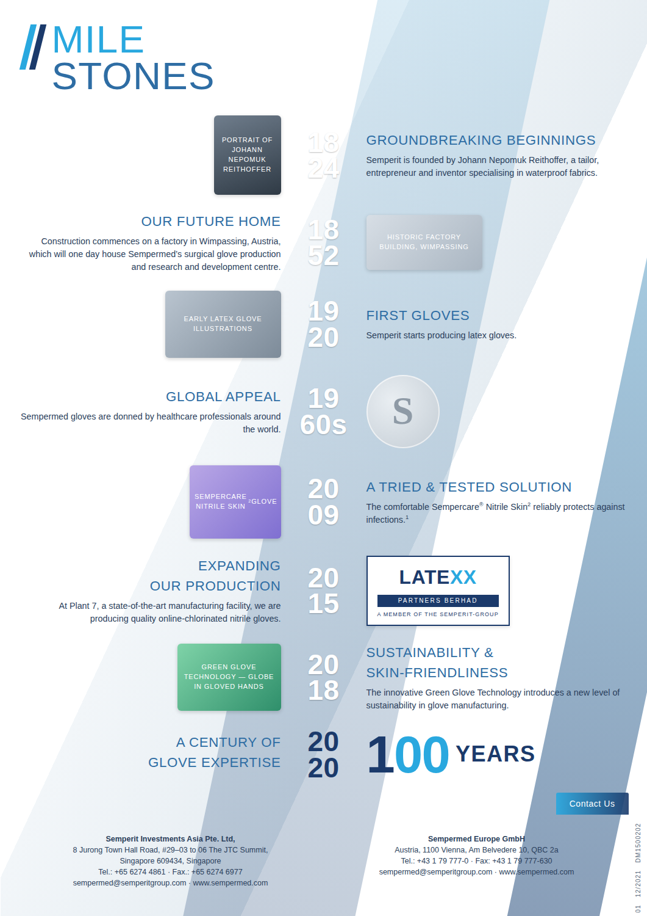MILE STONES
Portrait of Johann Nepomuk Reithoffer
1824
Groundbreaking Beginnings
Semperit is founded by Johann Nepomuk Reithoffer, a tailor, entrepreneur and inventor specialising in waterproof fabrics.
Our Future Home
Construction commences on a factory in Wimpassing, Austria, which will one day house Sempermed’s surgical glove production and research and development centre.
1852
Historic factory building, Wimpassing
Early latex glove illustrations
1920
First Gloves
Semperit starts producing latex gloves.
Global Appeal
Sempermed gloves are donned by healthcare professionals around the world.
1960s
S
Sempercare Nitrile Skin2 glove
2009
A Tried & Tested Solution
The comfortable Sempercare® Nitrile Skin2 reliably protects against infections.1
Expanding
Our Production
At Plant 7, a state-of-the-art manufacturing facility, we are producing quality online-chlorinated nitrile gloves.
2015
LATEXX
PARTNERS BERHAD
A MEMBER OF THE SEMPERIT-GROUP
Green Glove Technology — globe in gloved hands
2018
Sustainability &
Skin-Friendliness
The innovative Green Glove Technology introduces a new level of sustainability in glove manufacturing.
A Century of
Glove Expertise
2020
100
YEARS
Contact Us
Semperit Investments Asia Pte. Ltd,
8 Jurong Town Hall Road, #29–03 to 06 The JTC Summit,
Singapore 609434, Singapore
Tel.: +65 6274 4861 · Fax.: +65 6274 6977
sempermed@semperitgroup.com · www.sempermed.com
Sempermed Europe GmbH
Austria, 1100 Vienna, Am Belvedere 10, QBC 2a
Tel.: +43 1 79 777-0 · Fax: +43 1 79 777-630
sempermed@semperitgroup.com · www.sempermed.com
Version 01 12/2021 DM1500202